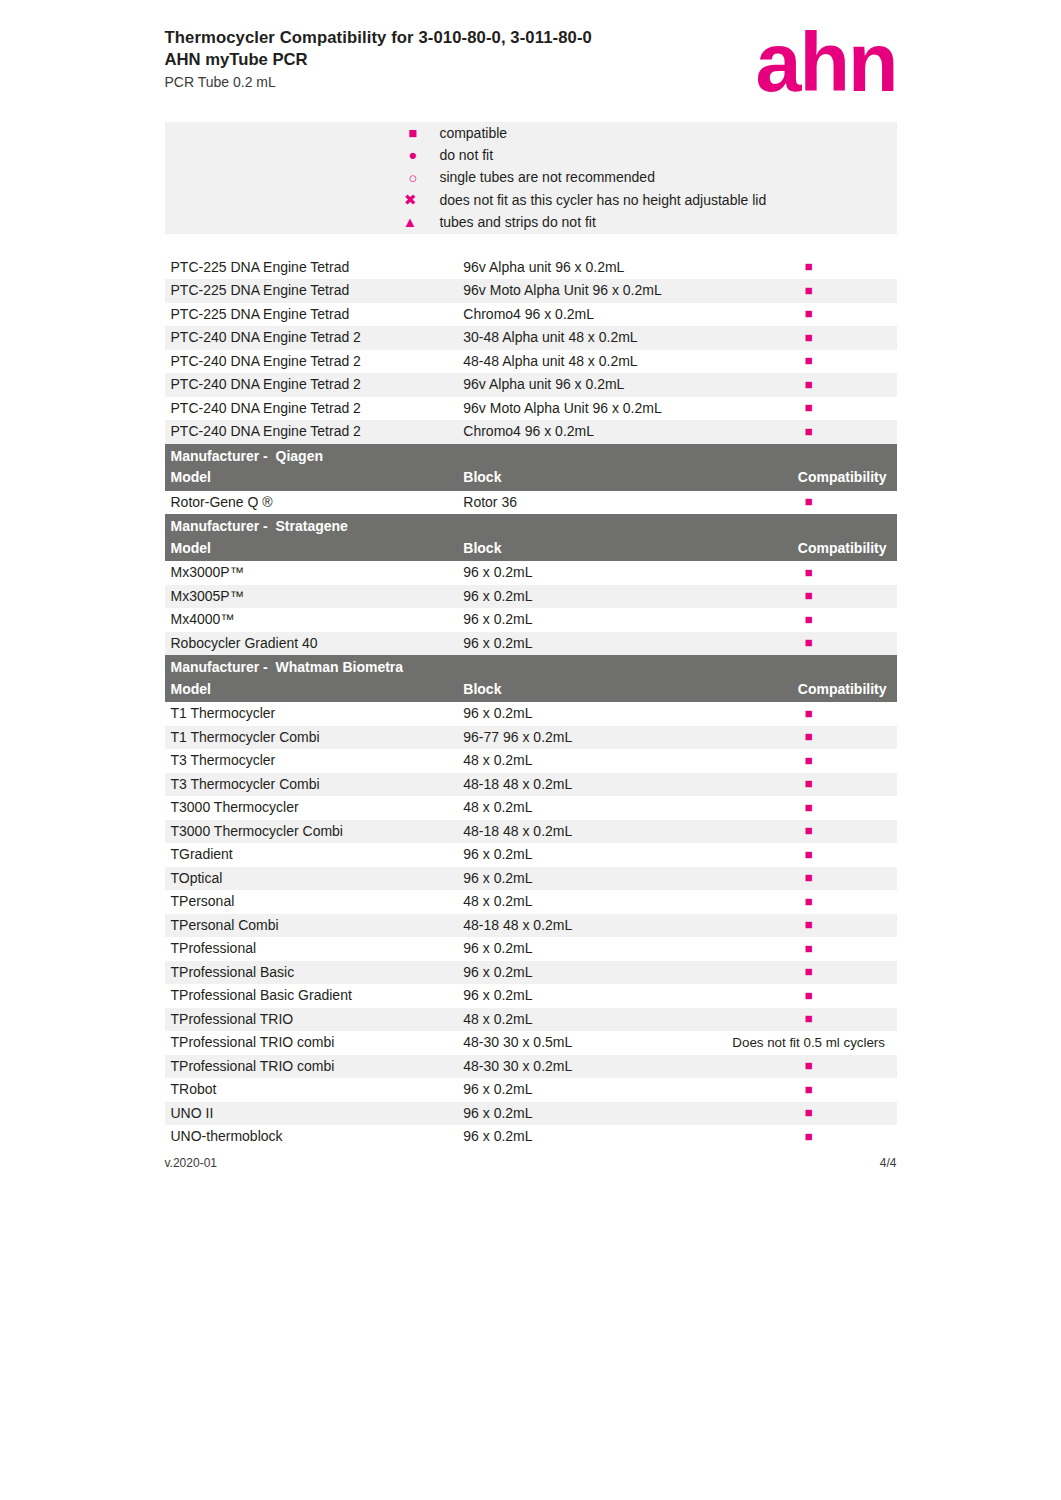Thermocycler Compatibility for 3-010-80-0, 3-011-80-0
AHN myTube PCR
PCR Tube 0.2 mL
ahn
| ■ | compatible |
| ● | do not fit |
| ○ | single tubes are not recommended |
| ✖ | does not fit as this cycler has no height adjustable lid |
| ▲ | tubes and strips do not fit |
| PTC-225 DNA Engine Tetrad | 96v Alpha unit 96 x 0.2mL | ■ |
| PTC-225 DNA Engine Tetrad | 96v Moto Alpha Unit 96 x 0.2mL | ■ |
| PTC-225 DNA Engine Tetrad | Chromo4 96 x 0.2mL | ■ |
| PTC-240 DNA Engine Tetrad 2 | 30-48 Alpha unit 48 x 0.2mL | ■ |
| PTC-240 DNA Engine Tetrad 2 | 48-48 Alpha unit 48 x 0.2mL | ■ |
| PTC-240 DNA Engine Tetrad 2 | 96v Alpha unit 96 x 0.2mL | ■ |
| PTC-240 DNA Engine Tetrad 2 | 96v Moto Alpha Unit 96 x 0.2mL | ■ |
| PTC-240 DNA Engine Tetrad 2 | Chromo4 96 x 0.2mL | ■ |
| Manufacturer - Qiagen |
| Model | Block | Compatibility |
| Rotor-Gene Q ® | Rotor 36 | ■ |
| Manufacturer - Stratagene |
| Model | Block | Compatibility |
| Mx3000P™ | 96 x 0.2mL | ■ |
| Mx3005P™ | 96 x 0.2mL | ■ |
| Mx4000™ | 96 x 0.2mL | ■ |
| Robocycler Gradient 40 | 96 x 0.2mL | ■ |
| Manufacturer - Whatman Biometra |
| Model | Block | Compatibility |
| T1 Thermocycler | 96 x 0.2mL | ■ |
| T1 Thermocycler Combi | 96-77 96 x 0.2mL | ■ |
| T3 Thermocycler | 48 x 0.2mL | ■ |
| T3 Thermocycler Combi | 48-18 48 x 0.2mL | ■ |
| T3000 Thermocycler | 48 x 0.2mL | ■ |
| T3000 Thermocycler Combi | 48-18 48 x 0.2mL | ■ |
| TGradient | 96 x 0.2mL | ■ |
| TOptical | 96 x 0.2mL | ■ |
| TPersonal | 48 x 0.2mL | ■ |
| TPersonal Combi | 48-18 48 x 0.2mL | ■ |
| TProfessional | 96 x 0.2mL | ■ |
| TProfessional Basic | 96 x 0.2mL | ■ |
| TProfessional Basic Gradient | 96 x 0.2mL | ■ |
| TProfessional TRIO | 48 x 0.2mL | ■ |
| TProfessional TRIO combi | 48-30 30 x 0.5mL | Does not fit 0.5 ml cyclers |
| TProfessional TRIO combi | 48-30 30 x 0.2mL | ■ |
| TRobot | 96 x 0.2mL | ■ |
| UNO II | 96 x 0.2mL | ■ |
| UNO-thermoblock | 96 x 0.2mL | ■ |
v.2020-01 4/4